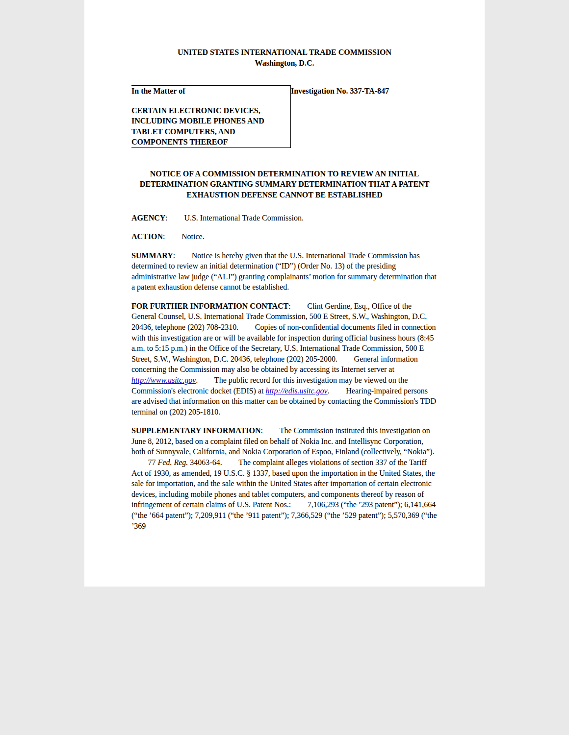UNITED STATES INTERNATIONAL TRADE COMMISSION
Washington, D.C.
| In the Matter of CERTAIN ELECTRONIC DEVICES, INCLUDING MOBILE PHONES AND TABLET COMPUTERS, AND COMPONENTS THEREOF | Investigation No. 337-TA-847 |
NOTICE OF A COMMISSION DETERMINATION TO REVIEW AN INITIAL
DETERMINATION GRANTING SUMMARY DETERMINATION THAT A PATENT
EXHAUSTION DEFENSE CANNOT BE ESTABLISHED
AGENCY: U.S. International Trade Commission.
ACTION: Notice.
SUMMARY: Notice is hereby given that the U.S. International Trade Commission has determined to review an initial determination (“ID”) (Order No. 13) of the presiding administrative law judge (“ALJ”) granting complainants’ motion for summary determination that a patent exhaustion defense cannot be established.
FOR FURTHER INFORMATION CONTACT: Clint Gerdine, Esq., Office of the General Counsel, U.S. International Trade Commission, 500 E Street, S.W., Washington, D.C. 20436, telephone (202) 708-2310. Copies of non-confidential documents filed in connection with this investigation are or will be available for inspection during official business hours (8:45 a.m. to 5:15 p.m.) in the Office of the Secretary, U.S. International Trade Commission, 500 E Street, S.W., Washington, D.C. 20436, telephone (202) 205-2000. General information concerning the Commission may also be obtained by accessing its Internet server at http://www.usitc.gov. The public record for this investigation may be viewed on the Commission's electronic docket (EDIS) at http://edis.usitc.gov. Hearing-impaired persons are advised that information on this matter can be obtained by contacting the Commission's TDD terminal on (202) 205-1810.
SUPPLEMENTARY INFORMATION: The Commission instituted this investigation on June 8, 2012, based on a complaint filed on behalf of Nokia Inc. and Intellisync Corporation, both of Sunnyvale, California, and Nokia Corporation of Espoo, Finland (collectively, “Nokia”). 77 Fed. Reg. 34063-64. The complaint alleges violations of section 337 of the Tariff Act of 1930, as amended, 19 U.S.C. § 1337, based upon the importation in the United States, the sale for importation, and the sale within the United States after importation of certain electronic devices, including mobile phones and tablet computers, and components thereof by reason of infringement of certain claims of U.S. Patent Nos.: 7,106,293 (“the ’293 patent”); 6,141,664 (“the ’664 patent”); 7,209,911 (“the ’911 patent”); 7,366,529 (“the ’529 patent”); 5,570,369 (“the ’369